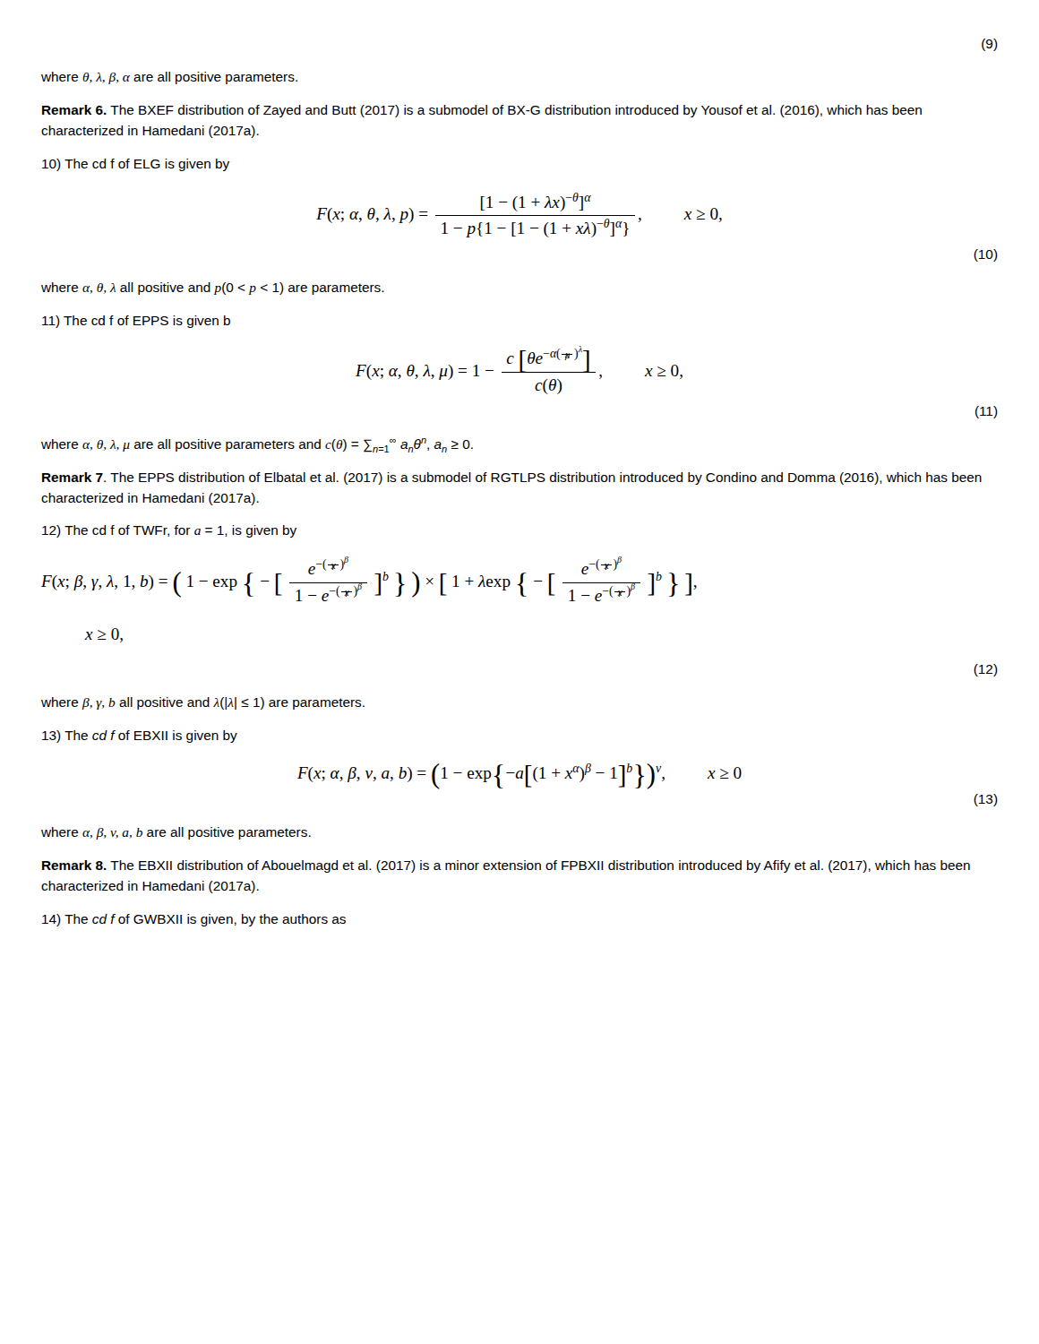(9)
where θ, λ, β, α are all positive parameters.
Remark 6. The BXEF distribution of Zayed and Butt (2017) is a submodel of BX-G distribution introduced by Yousof et al. (2016), which has been characterized in Hamedani (2017a).
10) The cd f of ELG is given by
F(x; α, θ, λ, p) = [1 − (1 + λx)−θ]α 1 − p{1 − [1 − (1 + xλ)−θ]α} , x ≥ 0,
(10)
where α, θ, λ all positive and p(0 < p < 1) are parameters.
11) The cd f of EPPS is given b
F(x; α, θ, λ, μ) = 1 − c [θe−α(xμ)λ] c(θ) , x ≥ 0,
(11)
where α, θ, λ, μ are all positive parameters and c(θ) = ∑n=1∞ anθn, an ≥ 0.
Remark 7. The EPPS distribution of Elbatal et al. (2017) is a submodel of RGTLPS distribution introduced by Condino and Domma (2016), which has been characterized in Hamedani (2017a).
12) The cd f of TWFr, for a = 1, is given by
F(x; β, γ, λ, 1, b) = ( 1 − exp { − [ e−(γx)β 1 − e−(γx)β ]b } ) × [ 1 + λexp { − [ e−(γx)β 1 − e−(γx)β ]b } ],
x ≥ 0,
(12)
where β, γ, b all positive and λ(|λ| ≤ 1) are parameters.
13) The cd f of EBXII is given by
F(x; α, β, v, a, b) = (1 − exp{−a[(1 + xα)β − 1]b})v, x ≥ 0
(13)
where α, β, v, a, b are all positive parameters.
Remark 8. The EBXII distribution of Abouelmagd et al. (2017) is a minor extension of FPBXII distribution introduced by Afify et al. (2017), which has been characterized in Hamedani (2017a).
14) The cd f of GWBXII is given, by the authors as